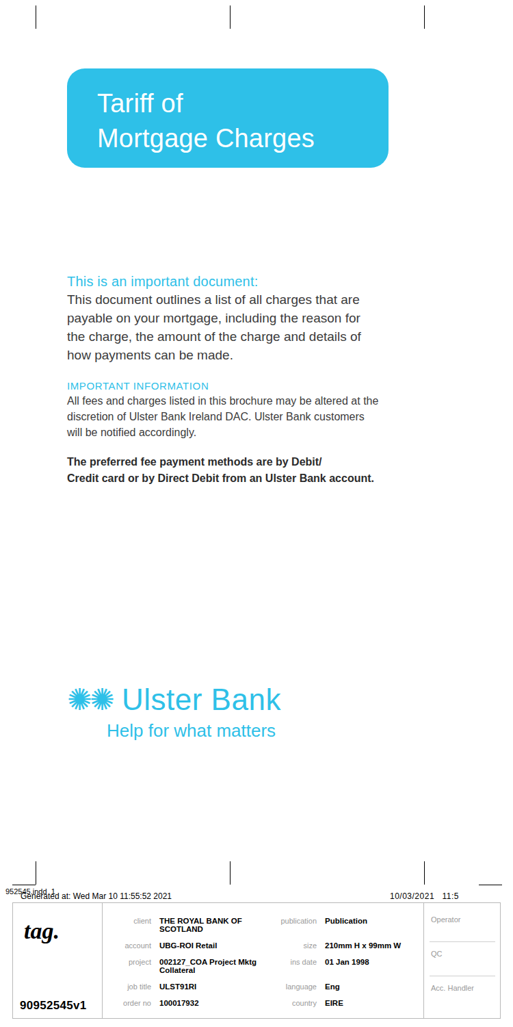Tariff of
Mortgage Charges
This is an important document:
This document outlines a list of all charges that are payable on your mortgage, including the reason for the charge, the amount of the charge and details of how payments can be made.
IMPORTANT INFORMATION
All fees and charges listed in this brochure may be altered at the discretion of Ulster Bank Ireland DAC. Ulster Bank customers will be notified accordingly.
The preferred fee payment methods are by Debit/
Credit card or by Direct Debit from an Ulster Bank account.
✺✺ Ulster Bank
Help for what matters
952545.indd 1
Generated at: Wed Mar 10 11:55:52 2021
10/03/2021 11:5
tag.
90952545v1
| client | THE ROYAL BANK OF SCOTLAND | publication | Publication |
| account | UBG-ROI Retail | size | 210mm H x 99mm W |
| project | 002127_COA Project Mktg Collateral | ins date | 01 Jan 1998 |
| job title | ULST91RI | language | Eng |
| order no | 100017932 | country | EIRE |
Operator
QC
Acc. Handler